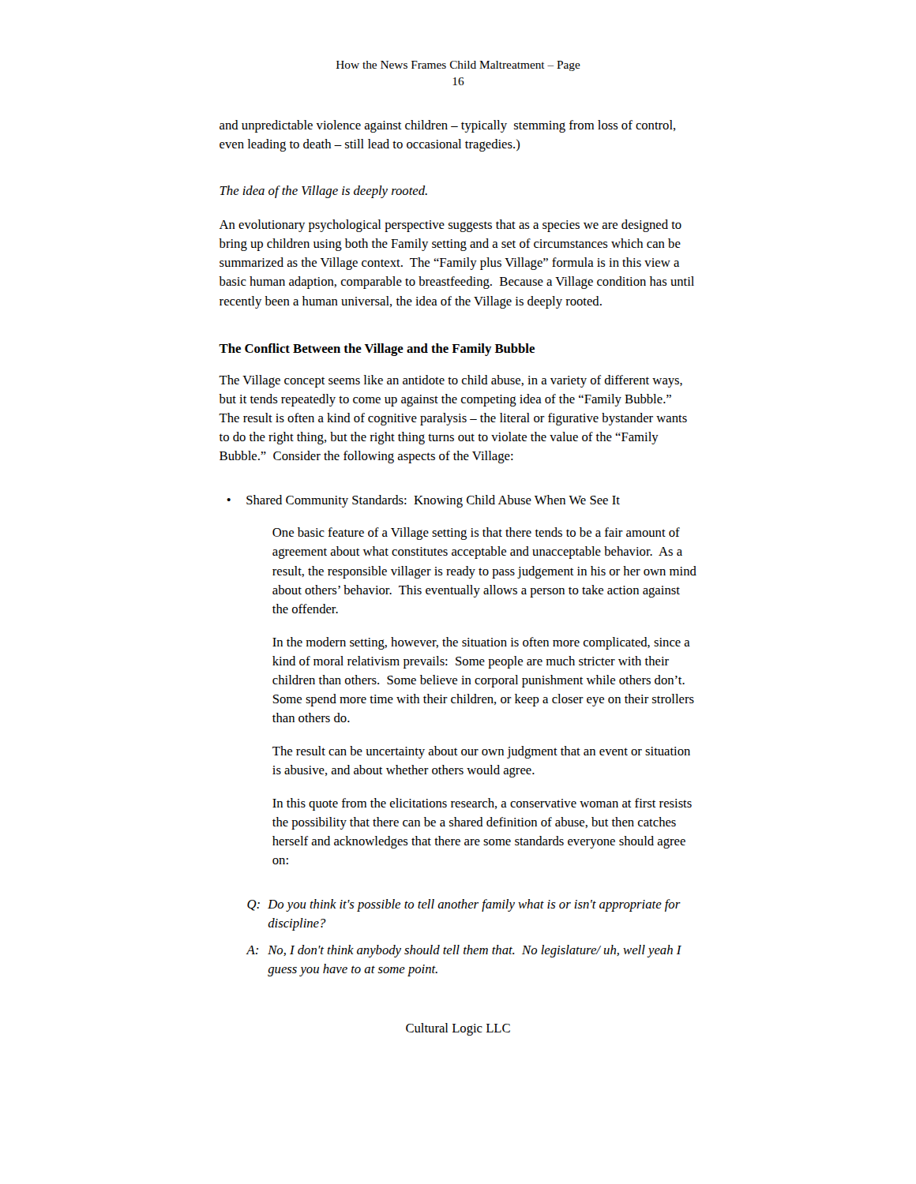How the News Frames Child Maltreatment – Page 16
and unpredictable violence against children – typically stemming from loss of control, even leading to death – still lead to occasional tragedies.)
The idea of the Village is deeply rooted.
An evolutionary psychological perspective suggests that as a species we are designed to bring up children using both the Family setting and a set of circumstances which can be summarized as the Village context. The “Family plus Village” formula is in this view a basic human adaption, comparable to breastfeeding. Because a Village condition has until recently been a human universal, the idea of the Village is deeply rooted.
The Conflict Between the Village and the Family Bubble
The Village concept seems like an antidote to child abuse, in a variety of different ways, but it tends repeatedly to come up against the competing idea of the “Family Bubble.” The result is often a kind of cognitive paralysis – the literal or figurative bystander wants to do the right thing, but the right thing turns out to violate the value of the “Family Bubble.” Consider the following aspects of the Village:
Shared Community Standards: Knowing Child Abuse When We See It
One basic feature of a Village setting is that there tends to be a fair amount of agreement about what constitutes acceptable and unacceptable behavior. As a result, the responsible villager is ready to pass judgement in his or her own mind about others’ behavior. This eventually allows a person to take action against the offender.
In the modern setting, however, the situation is often more complicated, since a kind of moral relativism prevails: Some people are much stricter with their children than others. Some believe in corporal punishment while others don’t. Some spend more time with their children, or keep a closer eye on their strollers than others do.
The result can be uncertainty about our own judgment that an event or situation is abusive, and about whether others would agree.
In this quote from the elicitations research, a conservative woman at first resists the possibility that there can be a shared definition of abuse, but then catches herself and acknowledges that there are some standards everyone should agree on:
Q: Do you think it's possible to tell another family what is or isn't appropriate for discipline?
A: No, I don't think anybody should tell them that. No legislature/ uh, well yeah I guess you have to at some point.
Cultural Logic LLC